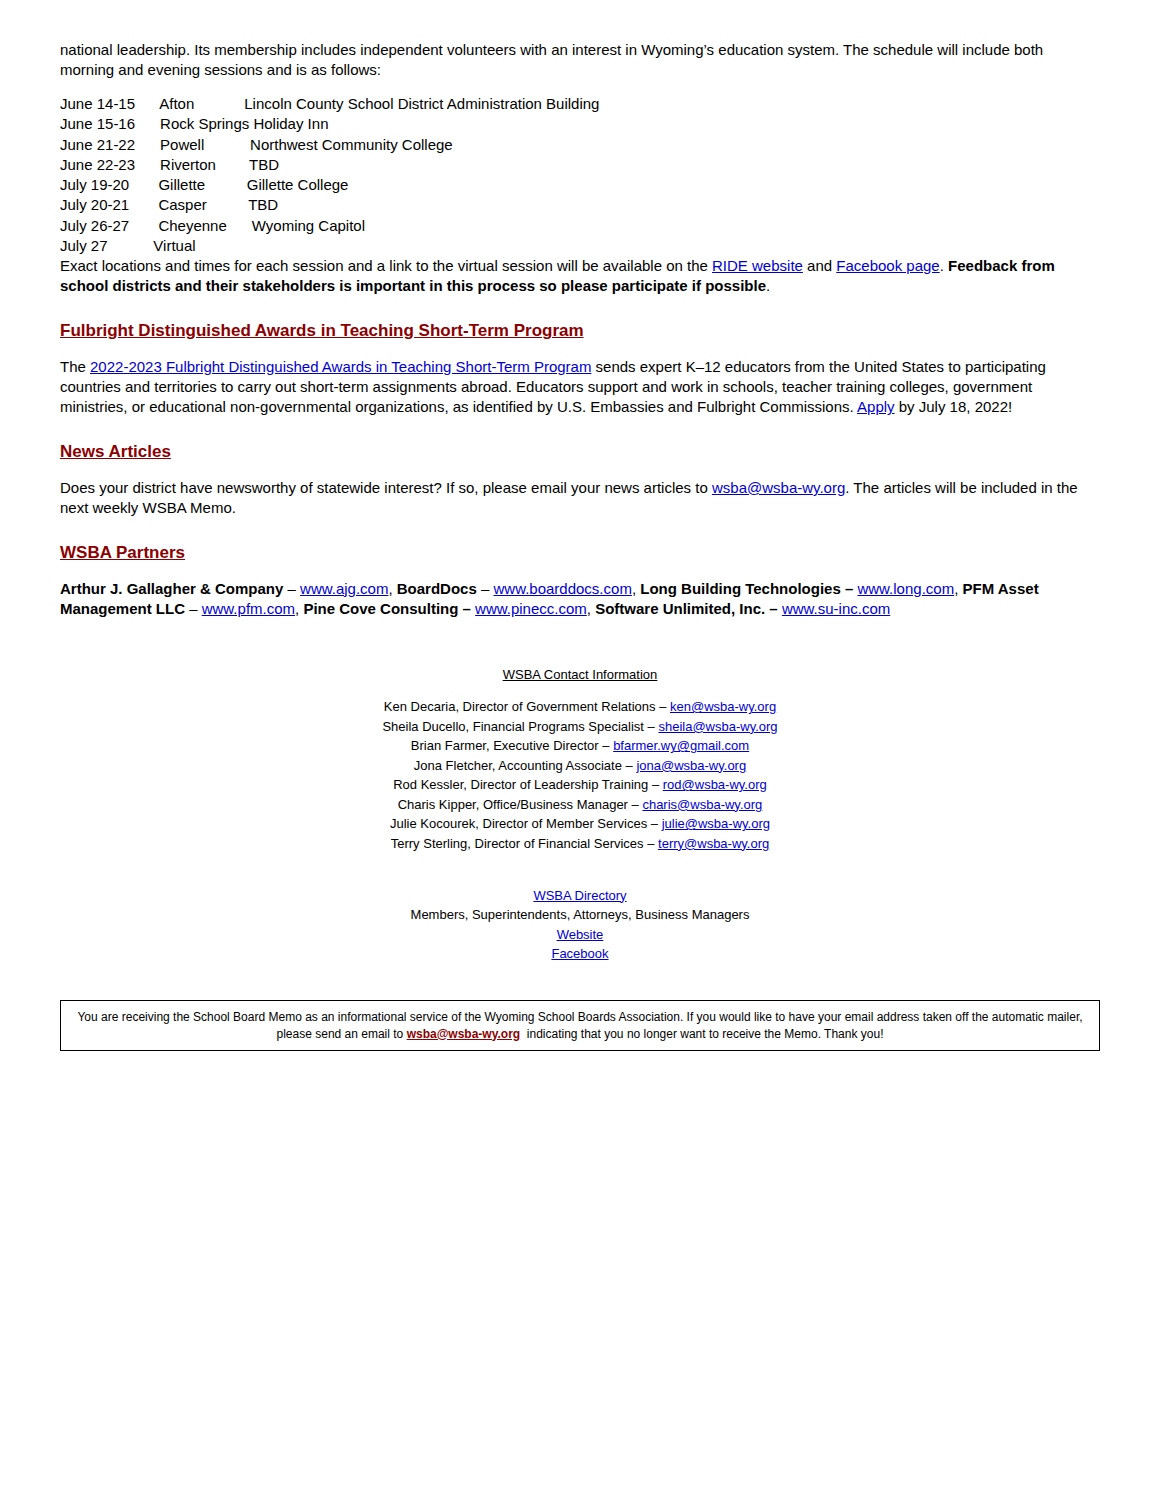national leadership. Its membership includes independent volunteers with an interest in Wyoming’s education system. The schedule will include both morning and evening sessions and is as follows:
June 14-15 Afton Lincoln County School District Administration Building June 15-16 Rock Springs Holiday Inn June 21-22 Powell Northwest Community College June 22-23 Riverton TBD July 19-20 Gillette Gillette College July 20-21 Casper TBD July 26-27 Cheyenne Wyoming Capitol July 27 Virtual
Exact locations and times for each session and a link to the virtual session will be available on the RIDE website and Facebook page. Feedback from school districts and their stakeholders is important in this process so please participate if possible.
Fulbright Distinguished Awards in Teaching Short-Term Program
The 2022-2023 Fulbright Distinguished Awards in Teaching Short-Term Program sends expert K–12 educators from the United States to participating countries and territories to carry out short-term assignments abroad. Educators support and work in schools, teacher training colleges, government ministries, or educational non-governmental organizations, as identified by U.S. Embassies and Fulbright Commissions. Apply by July 18, 2022!
News Articles
Does your district have newsworthy of statewide interest? If so, please email your news articles to wsba@wsba-wy.org. The articles will be included in the next weekly WSBA Memo.
WSBA Partners
Arthur J. Gallagher & Company – www.ajg.com, BoardDocs – www.boarddocs.com, Long Building Technologies – www.long.com, PFM Asset Management LLC – www.pfm.com, Pine Cove Consulting – www.pinecc.com, Software Unlimited, Inc. – www.su-inc.com
WSBA Contact Information
Ken Decaria, Director of Government Relations – ken@wsba-wy.org
Sheila Ducello, Financial Programs Specialist – sheila@wsba-wy.org
Brian Farmer, Executive Director – bfarmer.wy@gmail.com
Jona Fletcher, Accounting Associate – jona@wsba-wy.org
Rod Kessler, Director of Leadership Training – rod@wsba-wy.org
Charis Kipper, Office/Business Manager – charis@wsba-wy.org
Julie Kocourek, Director of Member Services – julie@wsba-wy.org
Terry Sterling, Director of Financial Services – terry@wsba-wy.org
WSBA Directory
Members, Superintendents, Attorneys, Business Managers
Website
Facebook
You are receiving the School Board Memo as an informational service of the Wyoming School Boards Association. If you would like to have your email address taken off the automatic mailer, please send an email to wsba@wsba-wy.org indicating that you no longer want to receive the Memo. Thank you!